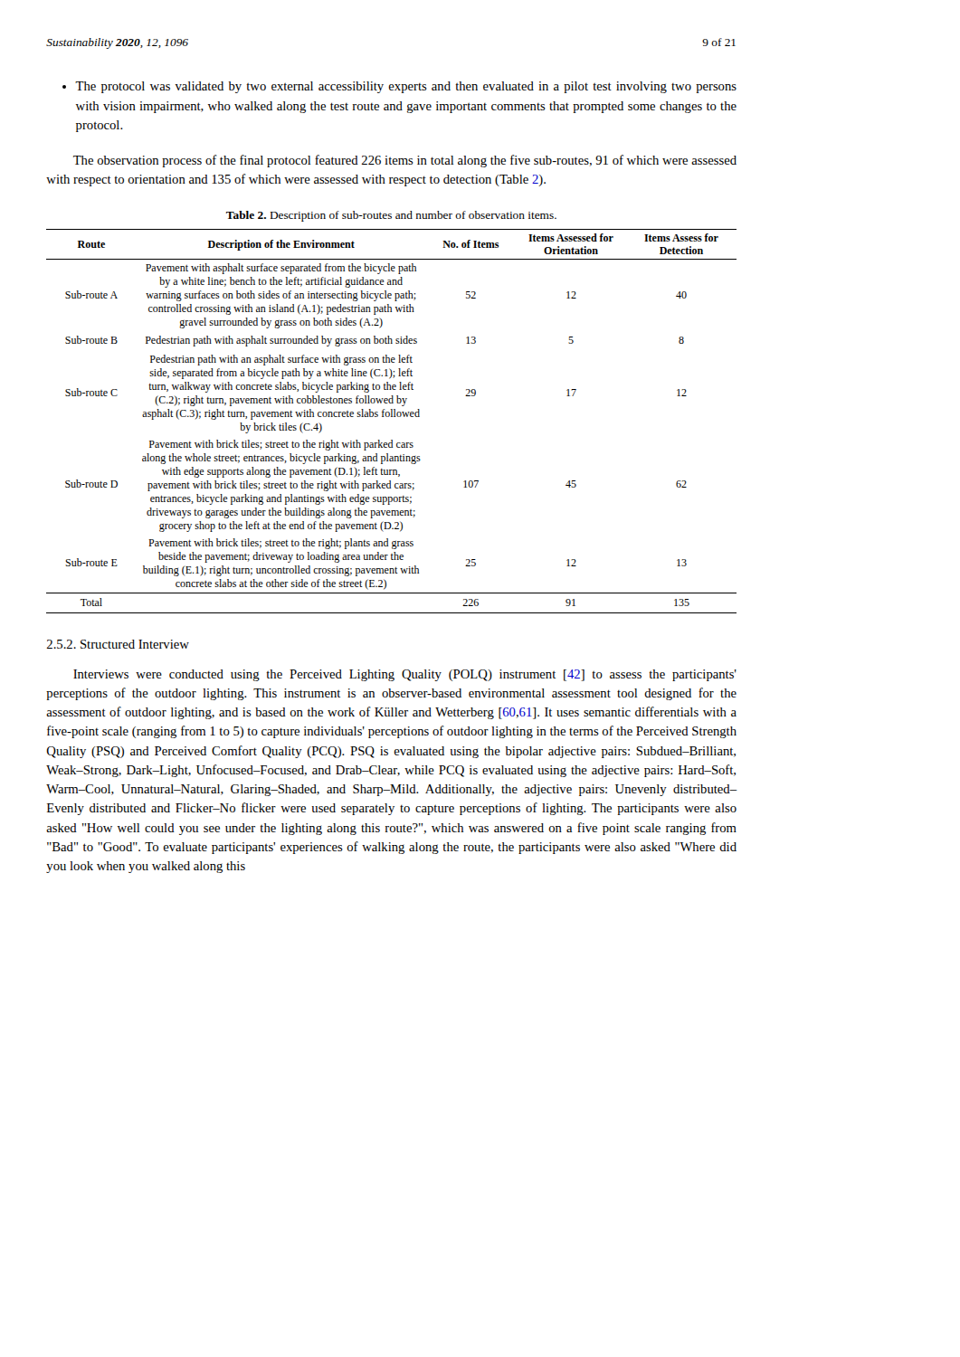Sustainability 2020, 12, 1096 9 of 21
The protocol was validated by two external accessibility experts and then evaluated in a pilot test involving two persons with vision impairment, who walked along the test route and gave important comments that prompted some changes to the protocol.
The observation process of the final protocol featured 226 items in total along the five sub-routes, 91 of which were assessed with respect to orientation and 135 of which were assessed with respect to detection (Table 2).
Table 2. Description of sub-routes and number of observation items.
| Route | Description of the Environment | No. of Items | Items Assessed for Orientation | Items Assess for Detection |
| --- | --- | --- | --- | --- |
| Sub-route A | Pavement with asphalt surface separated from the bicycle path by a white line; bench to the left; artificial guidance and warning surfaces on both sides of an intersecting bicycle path; controlled crossing with an island (A.1); pedestrian path with gravel surrounded by grass on both sides (A.2) | 52 | 12 | 40 |
| Sub-route B | Pedestrian path with asphalt surrounded by grass on both sides | 13 | 5 | 8 |
| Sub-route C | Pedestrian path with an asphalt surface with grass on the left side, separated from a bicycle path by a white line (C.1); left turn, walkway with concrete slabs, bicycle parking to the left (C.2); right turn, pavement with cobblestones followed by asphalt (C.3); right turn, pavement with concrete slabs followed by brick tiles (C.4) | 29 | 17 | 12 |
| Sub-route D | Pavement with brick tiles; street to the right with parked cars along the whole street; entrances, bicycle parking, and plantings with edge supports along the pavement (D.1); left turn, pavement with brick tiles; street to the right with parked cars; entrances, bicycle parking and plantings with edge supports; driveways to garages under the buildings along the pavement; grocery shop to the left at the end of the pavement (D.2) | 107 | 45 | 62 |
| Sub-route E | Pavement with brick tiles; street to the right; plants and grass beside the pavement; driveway to loading area under the building (E.1); right turn; uncontrolled crossing; pavement with concrete slabs at the other side of the street (E.2) | 25 | 12 | 13 |
| Total | | 226 | 91 | 135 |
2.5.2. Structured Interview
Interviews were conducted using the Perceived Lighting Quality (POLQ) instrument [42] to assess the participants' perceptions of the outdoor lighting. This instrument is an observer-based environmental assessment tool designed for the assessment of outdoor lighting, and is based on the work of Küller and Wetterberg [60,61]. It uses semantic differentials with a five-point scale (ranging from 1 to 5) to capture individuals' perceptions of outdoor lighting in the terms of the Perceived Strength Quality (PSQ) and Perceived Comfort Quality (PCQ). PSQ is evaluated using the bipolar adjective pairs: Subdued–Brilliant, Weak–Strong, Dark–Light, Unfocused–Focused, and Drab–Clear, while PCQ is evaluated using the adjective pairs: Hard–Soft, Warm–Cool, Unnatural–Natural, Glaring–Shaded, and Sharp–Mild. Additionally, the adjective pairs: Unevenly distributed–Evenly distributed and Flicker–No flicker were used separately to capture perceptions of lighting. The participants were also asked "How well could you see under the lighting along this route?", which was answered on a five point scale ranging from "Bad" to "Good". To evaluate participants' experiences of walking along the route, the participants were also asked "Where did you look when you walked along this